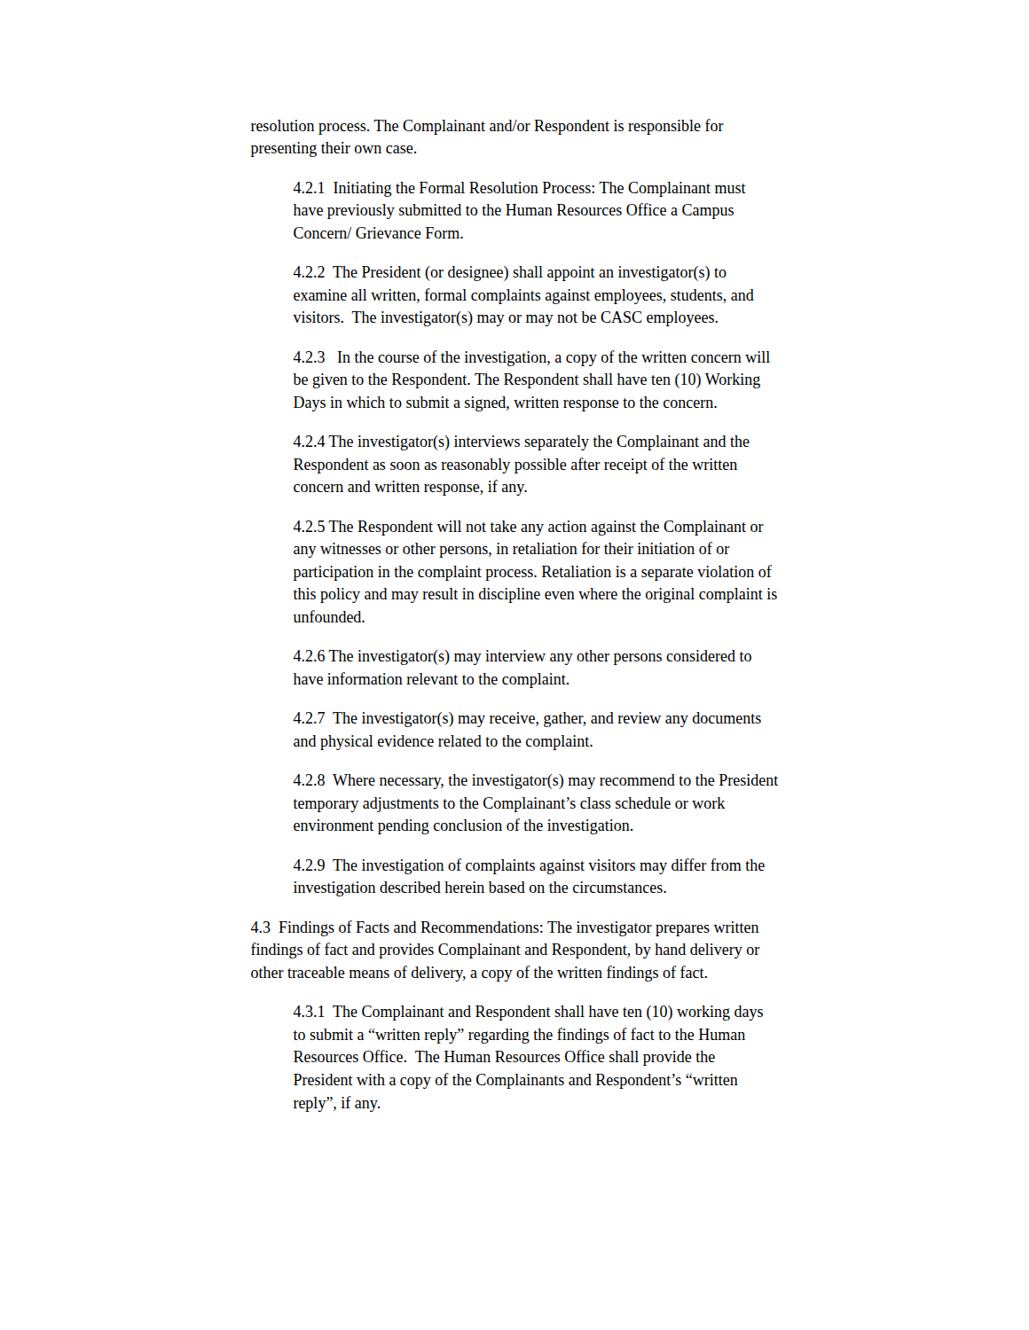resolution process. The Complainant and/or Respondent is responsible for presenting their own case.
4.2.1 Initiating the Formal Resolution Process: The Complainant must have previously submitted to the Human Resources Office a Campus Concern/ Grievance Form.
4.2.2 The President (or designee) shall appoint an investigator(s) to examine all written, formal complaints against employees, students, and visitors. The investigator(s) may or may not be CASC employees.
4.2.3 In the course of the investigation, a copy of the written concern will be given to the Respondent. The Respondent shall have ten (10) Working Days in which to submit a signed, written response to the concern.
4.2.4 The investigator(s) interviews separately the Complainant and the Respondent as soon as reasonably possible after receipt of the written concern and written response, if any.
4.2.5 The Respondent will not take any action against the Complainant or any witnesses or other persons, in retaliation for their initiation of or participation in the complaint process. Retaliation is a separate violation of this policy and may result in discipline even where the original complaint is unfounded.
4.2.6 The investigator(s) may interview any other persons considered to have information relevant to the complaint.
4.2.7 The investigator(s) may receive, gather, and review any documents and physical evidence related to the complaint.
4.2.8 Where necessary, the investigator(s) may recommend to the President temporary adjustments to the Complainant’s class schedule or work environment pending conclusion of the investigation.
4.2.9 The investigation of complaints against visitors may differ from the investigation described herein based on the circumstances.
4.3 Findings of Facts and Recommendations: The investigator prepares written findings of fact and provides Complainant and Respondent, by hand delivery or other traceable means of delivery, a copy of the written findings of fact.
4.3.1 The Complainant and Respondent shall have ten (10) working days to submit a “written reply” regarding the findings of fact to the Human Resources Office. The Human Resources Office shall provide the President with a copy of the Complainants and Respondent’s “written reply”, if any.